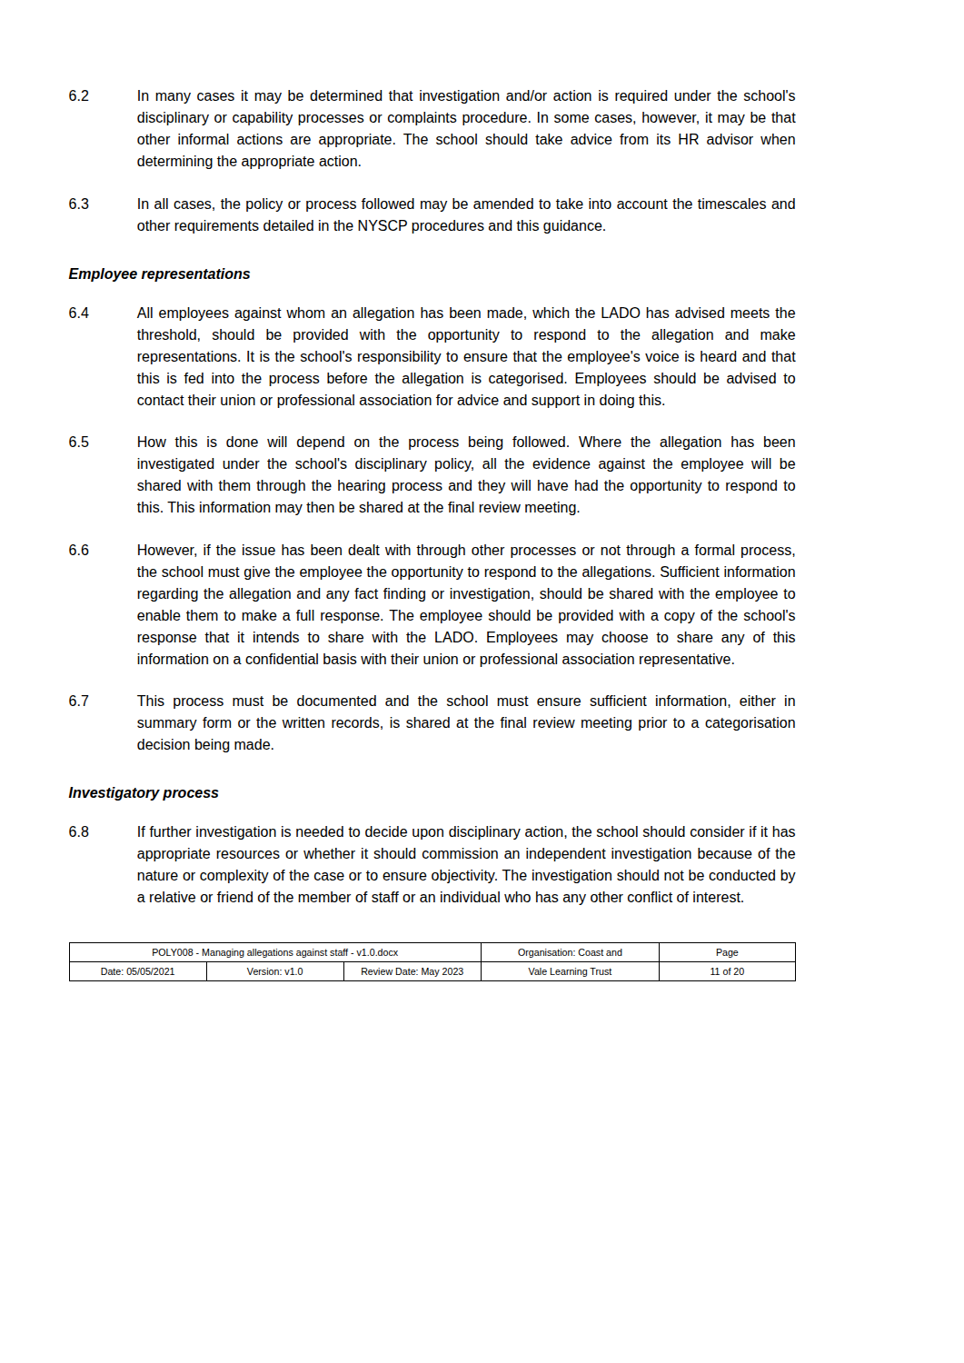6.2
In many cases it may be determined that investigation and/or action is required under the school's disciplinary or capability processes or complaints procedure. In some cases, however, it may be that other informal actions are appropriate. The school should take advice from its HR advisor when determining the appropriate action.
6.3
In all cases, the policy or process followed may be amended to take into account the timescales and other requirements detailed in the NYSCP procedures and this guidance.
Employee representations
6.4
All employees against whom an allegation has been made, which the LADO has advised meets the threshold, should be provided with the opportunity to respond to the allegation and make representations. It is the school's responsibility to ensure that the employee's voice is heard and that this is fed into the process before the allegation is categorised. Employees should be advised to contact their union or professional association for advice and support in doing this.
6.5
How this is done will depend on the process being followed. Where the allegation has been investigated under the school's disciplinary policy, all the evidence against the employee will be shared with them through the hearing process and they will have had the opportunity to respond to this. This information may then be shared at the final review meeting.
6.6
However, if the issue has been dealt with through other processes or not through a formal process, the school must give the employee the opportunity to respond to the allegations. Sufficient information regarding the allegation and any fact finding or investigation, should be shared with the employee to enable them to make a full response. The employee should be provided with a copy of the school's response that it intends to share with the LADO. Employees may choose to share any of this information on a confidential basis with their union or professional association representative.
6.7
This process must be documented and the school must ensure sufficient information, either in summary form or the written records, is shared at the final review meeting prior to a categorisation decision being made.
Investigatory process
6.8
If further investigation is needed to decide upon disciplinary action, the school should consider if it has appropriate resources or whether it should commission an independent investigation because of the nature or complexity of the case or to ensure objectivity. The investigation should not be conducted by a relative or friend of the member of staff or an individual who has any other conflict of interest.
| POLY008 - Managing allegations against staff - v1.0.docx | Organisation: Coast and | Page |
| Date: 05/05/2021 | Version: v1.0 | Review Date: May 2023 | Vale Learning Trust | 11 of 20 |